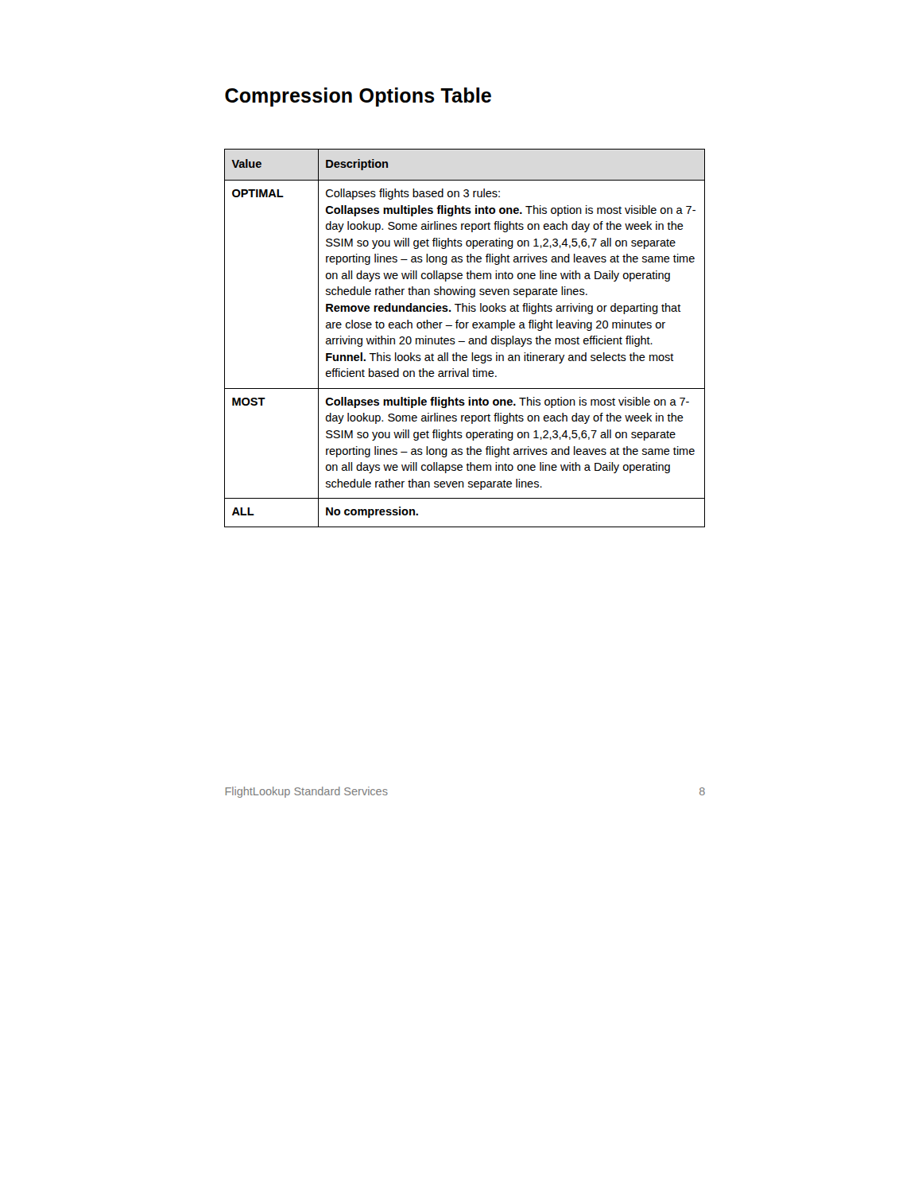Compression Options Table
| Value | Description |
| --- | --- |
| OPTIMAL | Collapses flights based on 3 rules: Collapses multiples flights into one. This option is most visible on a 7-day lookup. Some airlines report flights on each day of the week in the SSIM so you will get flights operating on 1,2,3,4,5,6,7 all on separate reporting lines – as long as the flight arrives and leaves at the same time on all days we will collapse them into one line with a Daily operating schedule rather than showing seven separate lines. Remove redundancies. This looks at flights arriving or departing that are close to each other – for example a flight leaving 20 minutes or arriving within 20 minutes – and displays the most efficient flight. Funnel. This looks at all the legs in an itinerary and selects the most efficient based on the arrival time. |
| MOST | Collapses multiple flights into one. This option is most visible on a 7-day lookup. Some airlines report flights on each day of the week in the SSIM so you will get flights operating on 1,2,3,4,5,6,7 all on separate reporting lines – as long as the flight arrives and leaves at the same time on all days we will collapse them into one line with a Daily operating schedule rather than seven separate lines. |
| ALL | No compression. |
FlightLookup Standard Services 8